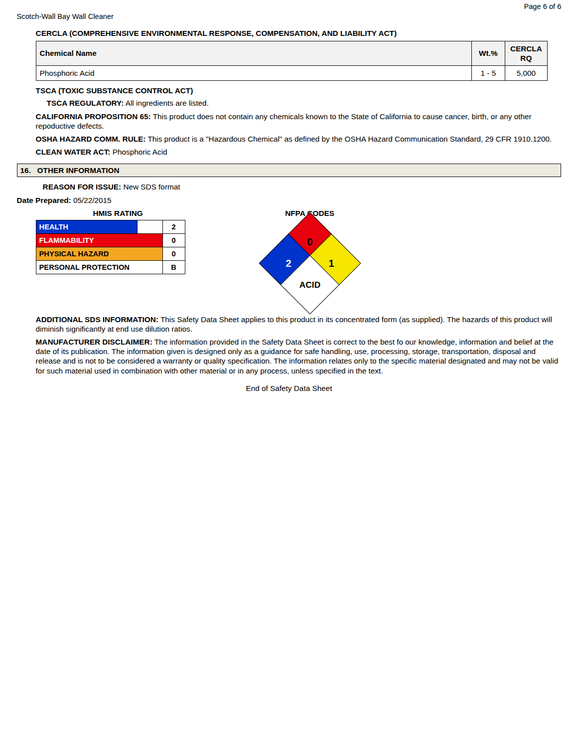Page 6 of 6
Scotch-Wall Bay Wall Cleaner
CERCLA (COMPREHENSIVE ENVIRONMENTAL RESPONSE, COMPENSATION, AND LIABILITY ACT)
| Chemical Name | Wt.% | CERCLA RQ |
| --- | --- | --- |
| Phosphoric Acid | 1 - 5 | 5,000 |
TSCA (TOXIC SUBSTANCE CONTROL ACT)
TSCA REGULATORY: All ingredients are listed.
CALIFORNIA PROPOSITION 65: This product does not contain any chemicals known to the State of California to cause cancer, birth, or any other repoductive defects.
OSHA HAZARD COMM. RULE: This product is a "Hazardous Chemical" as defined by the OSHA Hazard Communication Standard, 29 CFR 1910.1200.
CLEAN WATER ACT: Phosphoric Acid
16. OTHER INFORMATION
REASON FOR ISSUE: New SDS format
Date Prepared: 05/22/2015
HMIS RATING
| HEALTH | | 2 |
| FLAMMABILITY | 0 |
| PHYSICAL HAZARD | 0 |
| PERSONAL PROTECTION | B |
NFPA CODES
0
2
1
ACID
ADDITIONAL SDS INFORMATION: This Safety Data Sheet applies to this product in its concentrated form (as supplied). The hazards of this product will diminish significantly at end use dilution ratios.
MANUFACTURER DISCLAIMER: The information provided in the Safety Data Sheet is correct to the best fo our knowledge, information and belief at the date of its publication. The information given is designed only as a guidance for safe handling, use, processing, storage, transportation, disposal and release and is not to be considered a warranty or quality specification. The information relates only to the specific material designated and may not be valid for such material used in combination with other material or in any process, unless specified in the text.
End of Safety Data Sheet